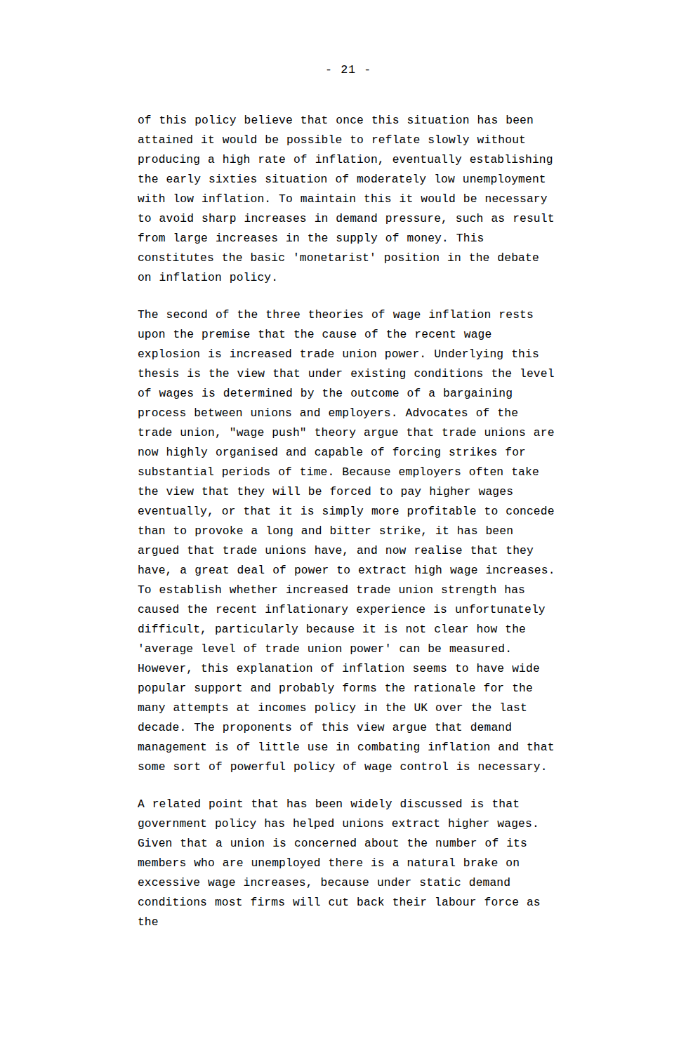- 21 -
of this policy believe that once this situation has been attained it would be possible to reflate slowly without producing a high rate of inflation, eventually establishing the early sixties situation of moderately low unemployment with low inflation. To maintain this it would be necessary to avoid sharp increases in demand pressure, such as result from large increases in the supply of money. This constitutes the basic 'monetarist' position in the debate on inflation policy.
The second of the three theories of wage inflation rests upon the premise that the cause of the recent wage explosion is increased trade union power. Underlying this thesis is the view that under existing conditions the level of wages is determined by the outcome of a bargaining process between unions and employers. Advocates of the trade union, "wage push" theory argue that trade unions are now highly organised and capable of forcing strikes for substantial periods of time. Because employers often take the view that they will be forced to pay higher wages eventually, or that it is simply more profitable to concede than to provoke a long and bitter strike, it has been argued that trade unions have, and now realise that they have, a great deal of power to extract high wage increases. To establish whether increased trade union strength has caused the recent inflationary experience is unfortunately difficult, particularly because it is not clear how the 'average level of trade union power' can be measured. However, this explanation of inflation seems to have wide popular support and probably forms the rationale for the many attempts at incomes policy in the UK over the last decade. The proponents of this view argue that demand management is of little use in combating inflation and that some sort of powerful policy of wage control is necessary.
A related point that has been widely discussed is that government policy has helped unions extract higher wages. Given that a union is concerned about the number of its members who are unemployed there is a natural brake on excessive wage increases, because under static demand conditions most firms will cut back their labour force as the